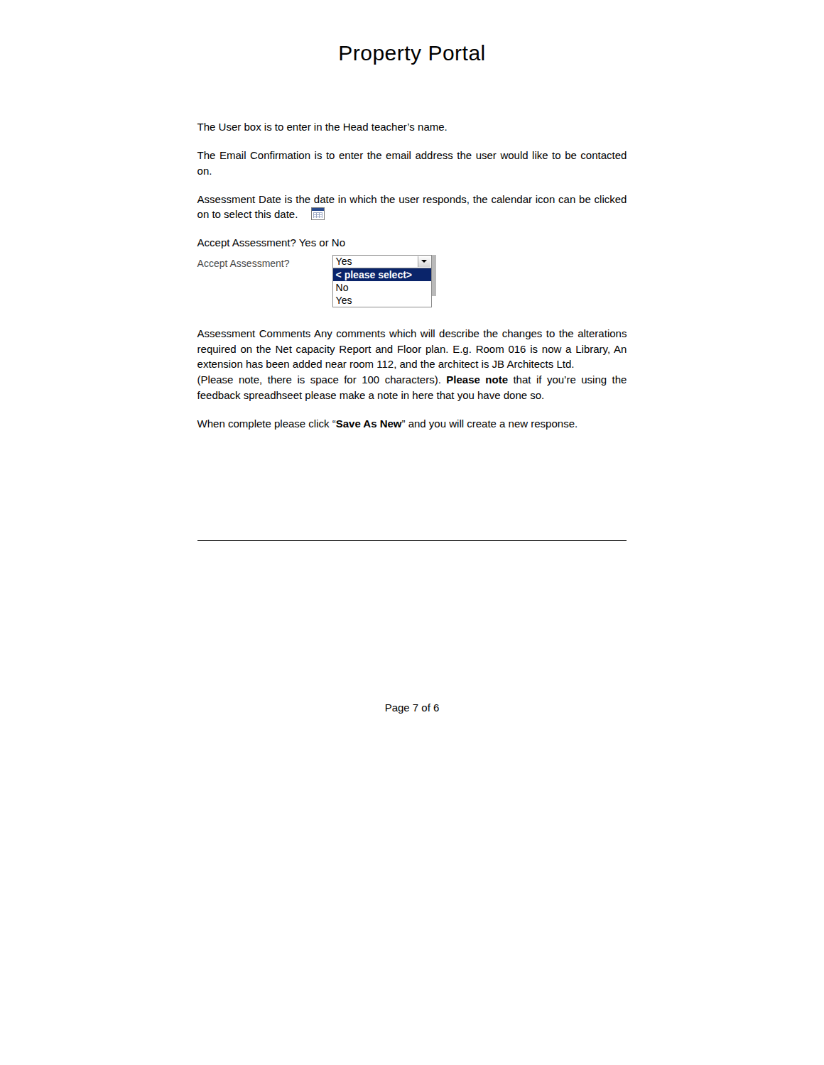Property Portal
The User box is to enter in the Head teacher’s name.
The Email Confirmation is to enter the email address the user would like to be contacted on.
Assessment Date is the date in which the user responds, the calendar icon can be clicked on to select this date.
Accept Assessment? Yes or No
Accept Assessment?
Yes
< please select>
No
Yes
Assessment Comments Any comments which will describe the changes to the alterations required on the Net capacity Report and Floor plan. E.g. Room 016 is now a Library, An extension has been added near room 112, and the architect is JB Architects Ltd.
(Please note, there is space for 100 characters). Please note that if you’re using the feedback spreadhseet please make a note in here that you have done so.
When complete please click “Save As New” and you will create a new response.
Page 7 of 6